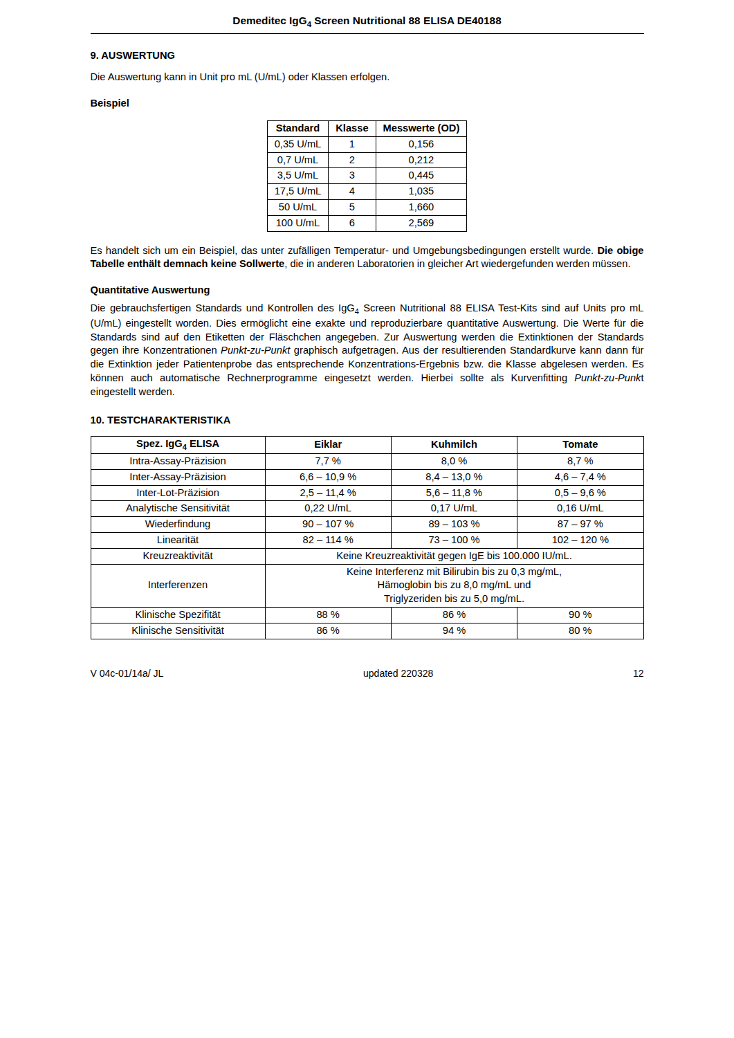Demeditec IgG4 Screen Nutritional 88 ELISA DE40188
9. AUSWERTUNG
Die Auswertung kann in Unit pro mL (U/mL) oder Klassen erfolgen.
Beispiel
| Standard | Klasse | Messwerte (OD) |
| --- | --- | --- |
| 0,35 U/mL | 1 | 0,156 |
| 0,7 U/mL | 2 | 0,212 |
| 3,5 U/mL | 3 | 0,445 |
| 17,5 U/mL | 4 | 1,035 |
| 50 U/mL | 5 | 1,660 |
| 100 U/mL | 6 | 2,569 |
Es handelt sich um ein Beispiel, das unter zufälligen Temperatur- und Umgebungsbedingungen erstellt wurde. Die obige Tabelle enthält demnach keine Sollwerte, die in anderen Laboratorien in gleicher Art wiedergefunden werden müssen.
Quantitative Auswertung
Die gebrauchsfertigen Standards und Kontrollen des IgG4 Screen Nutritional 88 ELISA Test-Kits sind auf Units pro mL (U/mL) eingestellt worden. Dies ermöglicht eine exakte und reproduzierbare quantitative Auswertung. Die Werte für die Standards sind auf den Etiketten der Fläschchen angegeben. Zur Auswertung werden die Extinktionen der Standards gegen ihre Konzentrationen Punkt-zu-Punkt graphisch aufgetragen. Aus der resultierenden Standardkurve kann dann für die Extinktion jeder Patientenprobe das entsprechende Konzentrations-Ergebnis bzw. die Klasse abgelesen werden. Es können auch automatische Rechnerprogramme eingesetzt werden. Hierbei sollte als Kurvenfitting Punkt-zu-Punkt eingestellt werden.
10. TESTCHARAKTERISTIKA
| Spez. IgG 4 ELISA | Eiklar | Kuhmilch | Tomate |
| --- | --- | --- | --- |
| Intra-Assay-Präzision | 7,7 % | 8,0 % | 8,7 % |
| Inter-Assay-Präzision | 6,6 – 10,9 % | 8,4 – 13,0 % | 4,6 – 7,4 % |
| Inter-Lot-Präzision | 2,5 – 11,4 % | 5,6 – 11,8 % | 0,5 – 9,6 % |
| Analytische Sensitivität | 0,22 U/mL | 0,17 U/mL | 0,16 U/mL |
| Wiederfindung | 90 – 107 % | 89 – 103 % | 87 – 97 % |
| Linearität | 82 – 114 % | 73 – 100 % | 102 – 120 % |
| Kreuzreaktivität | Keine Kreuzreaktivität gegen IgE bis 100.000 IU/mL. |
| Interferenzen | Keine Interferenz mit Bilirubin bis zu 0,3 mg/mL, Hämoglobin bis zu 8,0 mg/mL und Triglyzeriden bis zu 5,0 mg/mL. |
| Klinische Spezifität | 88 % | 86 % | 90 % |
| Klinische Sensitivität | 86 % | 94 % | 80 % |
V 04c-01/14a/ JL
updated 220328
12